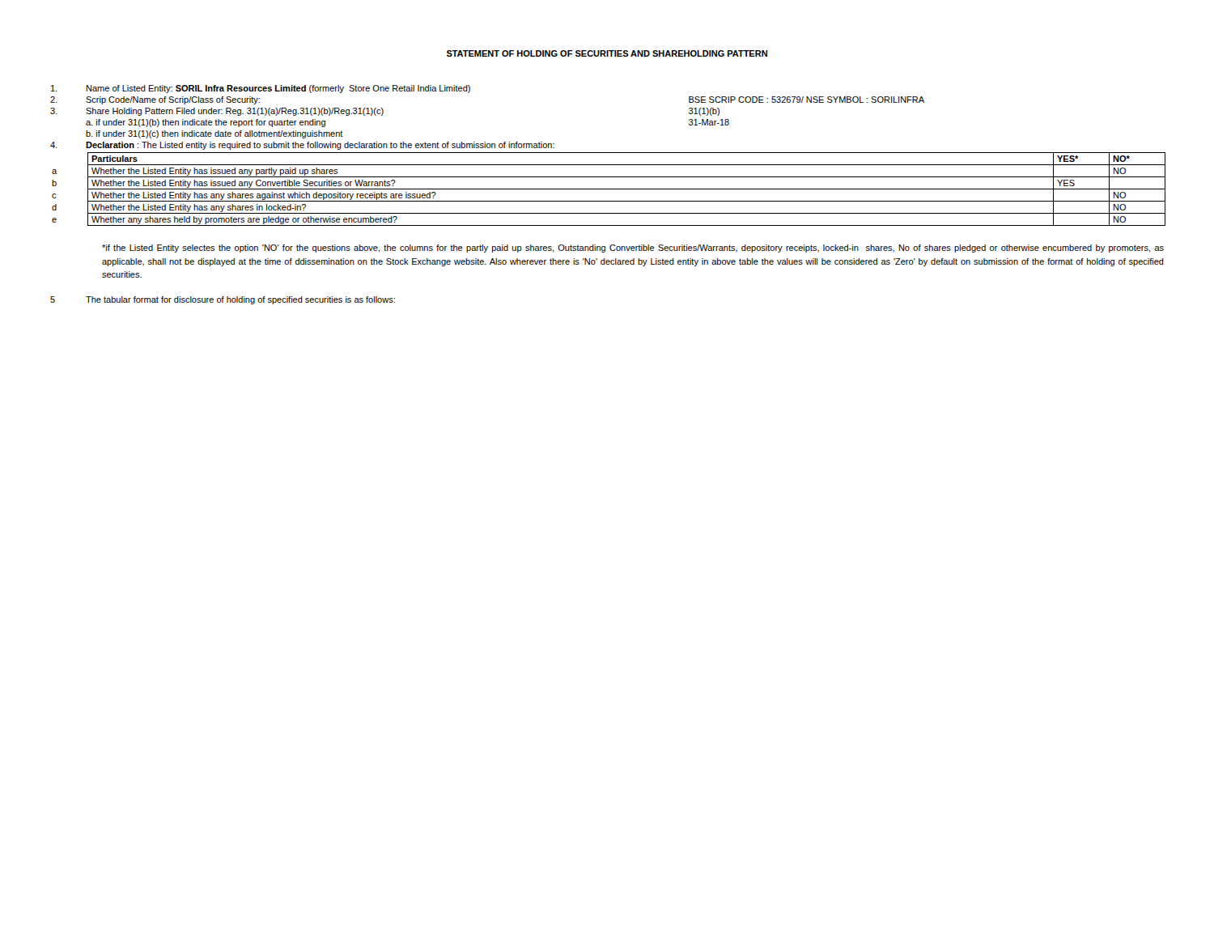STATEMENT OF HOLDING OF SECURITIES AND SHAREHOLDING PATTERN
| 1. | Name of Listed Entity: SORIL Infra Resources Limited (formerly Store One Retail India Limited) |
| 2. | Scrip Code/Name of Scrip/Class of Security: | BSE SCRIP CODE : 532679/ NSE SYMBOL : SORILINFRA |
| 3. | Share Holding Pattern Filed under: Reg. 31(1)(a)/Reg.31(1)(b)/Reg.31(1)(c) | 31(1)(b) |
| | a. if under 31(1)(b) then indicate the report for quarter ending | 31-Mar-18 |
| | b. if under 31(1)(c) then indicate date of allotment/extinguishment |
| 4. | Declaration : The Listed entity is required to submit the following declaration to the extent of submission of information: |
| | Particulars | YES* | NO* |
| --- | --- | --- | --- |
| a | Whether the Listed Entity has issued any partly paid up shares | | NO |
| b | Whether the Listed Entity has issued any Convertible Securities or Warrants? | YES | |
| c | Whether the Listed Entity has any shares against which depository receipts are issued? | | NO |
| d | Whether the Listed Entity has any shares in locked-in? | | NO |
| e | Whether any shares held by promoters are pledge or otherwise encumbered? | | NO |
| | *if the Listed Entity selectes the option 'NO' for the questions above, the columns for the partly paid up shares, Outstanding Convertible Securities/Warrants, depository receipts, locked-in shares, No of shares pledged or otherwise encumbered by promoters, as applicable, shall not be displayed at the time of ddissemination on the Stock Exchange website. Also wherever there is 'No' declared by Listed entity in above table the values will be considered as 'Zero' by default on submission of the format of holding of specified securities. |
| 5 | The tabular format for disclosure of holding of specified securities is as follows: |